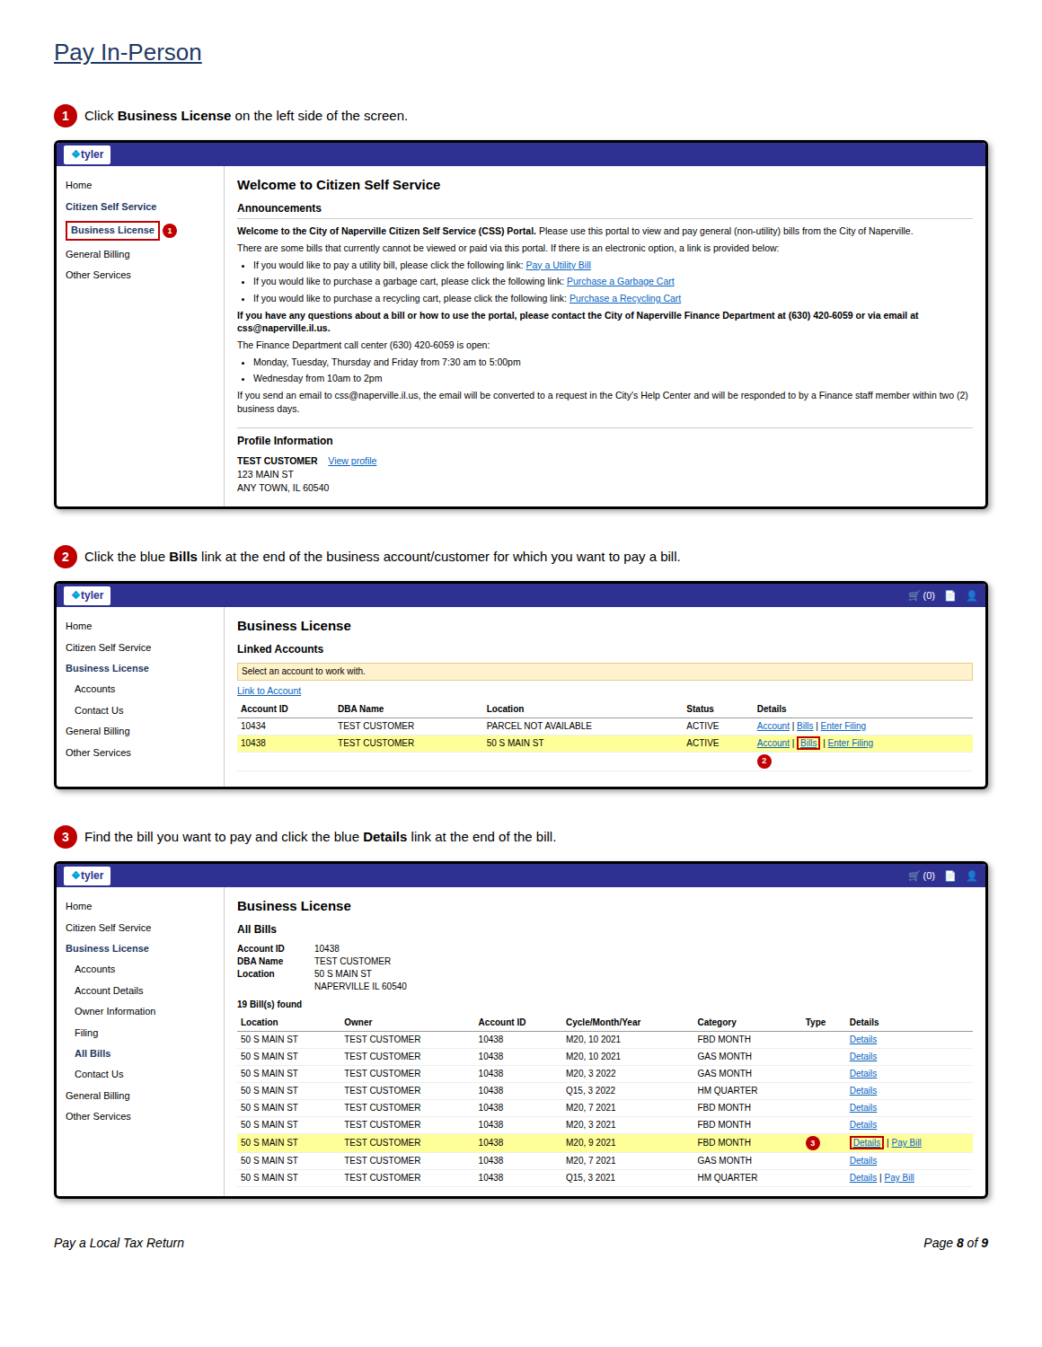Pay In-Person
1
Click Business License on the left side of the screen.
tyler
Home
Citizen Self Service
Business License 1
General Billing
Other Services
Welcome to Citizen Self Service
Announcements
Welcome to the City of Naperville Citizen Self Service (CSS) Portal. Please use this portal to view and pay general (non-utility) bills from the City of Naperville.
There are some bills that currently cannot be viewed or paid via this portal. If there is an electronic option, a link is provided below:
If you would like to pay a utility bill, please click the following link: Pay a Utility Bill
If you would like to purchase a garbage cart, please click the following link: Purchase a Garbage Cart
If you would like to purchase a recycling cart, please click the following link: Purchase a Recycling Cart
If you have any questions about a bill or how to use the portal, please contact the City of Naperville Finance Department at (630) 420-6059 or via email at css@naperville.il.us.
The Finance Department call center (630) 420-6059 is open:
Monday, Tuesday, Thursday and Friday from 7:30 am to 5:00pm
Wednesday from 10am to 2pm
If you send an email to css@naperville.il.us, the email will be converted to a request in the City's Help Center and will be responded to by a Finance staff member within two (2) business days.
Profile Information
TEST CUSTOMER View profile
123 MAIN ST
ANY TOWN, IL 60540
2
Click the blue Bills link at the end of the business account/customer for which you want to pay a bill.
tyler 🛒 (0)📄👤
Home
Citizen Self Service
Business License
Accounts
Contact Us
General Billing
Other Services
Business License
Linked Accounts
Select an account to work with.
Link to Account
| Account ID | DBA Name | Location | Status | Details |
| --- | --- | --- | --- | --- |
| 10434 | TEST CUSTOMER | PARCEL NOT AVAILABLE | ACTIVE | Account / Bills / Enter Filing |
| 10438 | TEST CUSTOMER | 50 S MAIN ST | ACTIVE | Account / Bills / Enter Filing |
| | 2 |
3
Find the bill you want to pay and click the blue Details link at the end of the bill.
tyler 🛒 (0)📄👤
Home
Citizen Self Service
Business License
Accounts
Account Details
Owner Information
Filing
All Bills
Contact Us
General Billing
Other Services
Business License
All Bills
Account ID 10438
DBA Name TEST CUSTOMER
Location 50 S MAIN ST
NAPERVILLE IL 60540
19 Bill(s) found
| Location | Owner | Account ID | Cycle/Month/Year | Category | Type | Details |
| --- | --- | --- | --- | --- | --- | --- |
| 50 S MAIN ST | TEST CUSTOMER | 10438 | M20, 10 2021 | FBD MONTH | | Details |
| 50 S MAIN ST | TEST CUSTOMER | 10438 | M20, 10 2021 | GAS MONTH | | Details |
| 50 S MAIN ST | TEST CUSTOMER | 10438 | M20, 3 2022 | GAS MONTH | | Details |
| 50 S MAIN ST | TEST CUSTOMER | 10438 | Q15, 3 2022 | HM QUARTER | | Details |
| 50 S MAIN ST | TEST CUSTOMER | 10438 | M20, 7 2021 | FBD MONTH | | Details |
| 50 S MAIN ST | TEST CUSTOMER | 10438 | M20, 3 2021 | FBD MONTH | | Details |
| 50 S MAIN ST | TEST CUSTOMER | 10438 | M20, 9 2021 | FBD MONTH | 3 | Details / Pay Bill |
| 50 S MAIN ST | TEST CUSTOMER | 10438 | M20, 7 2021 | GAS MONTH | | Details |
| 50 S MAIN ST | TEST CUSTOMER | 10438 | Q15, 3 2021 | HM QUARTER | | Details / Pay Bill |
Pay a Local Tax Return Page 8 of 9